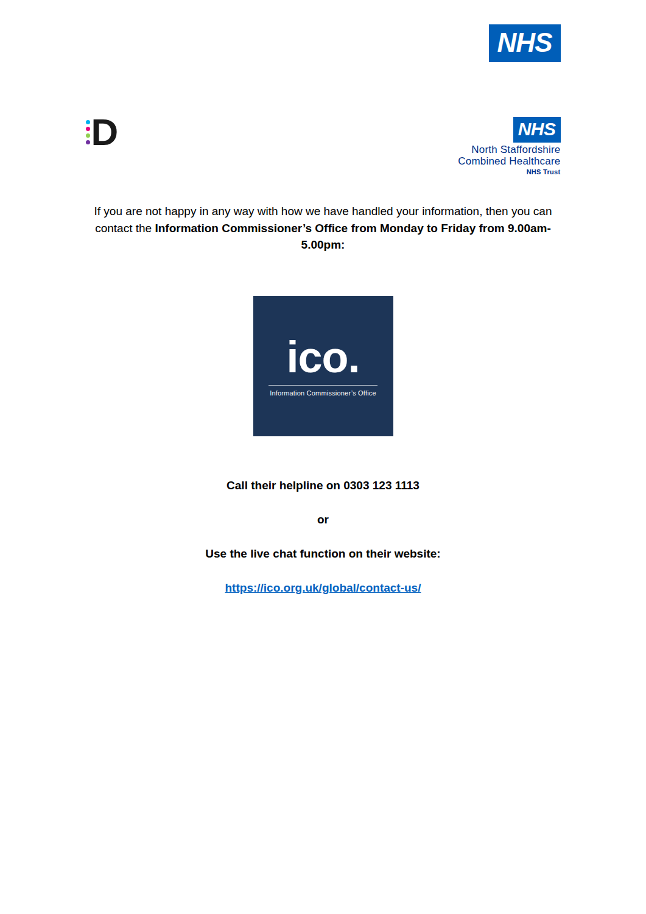NHS
D
NHS
North Staffordshire
Combined Healthcare
NHS Trust
If you are not happy in any way with how we have handled your information, then you can contact the Information Commissioner’s Office from Monday to Friday from 9.00am-5.00pm:
ico.
Information Commissioner’s Office
Call their helpline on 0303 123 1113
or
Use the live chat function on their website:
https://ico.org.uk/global/contact-us/